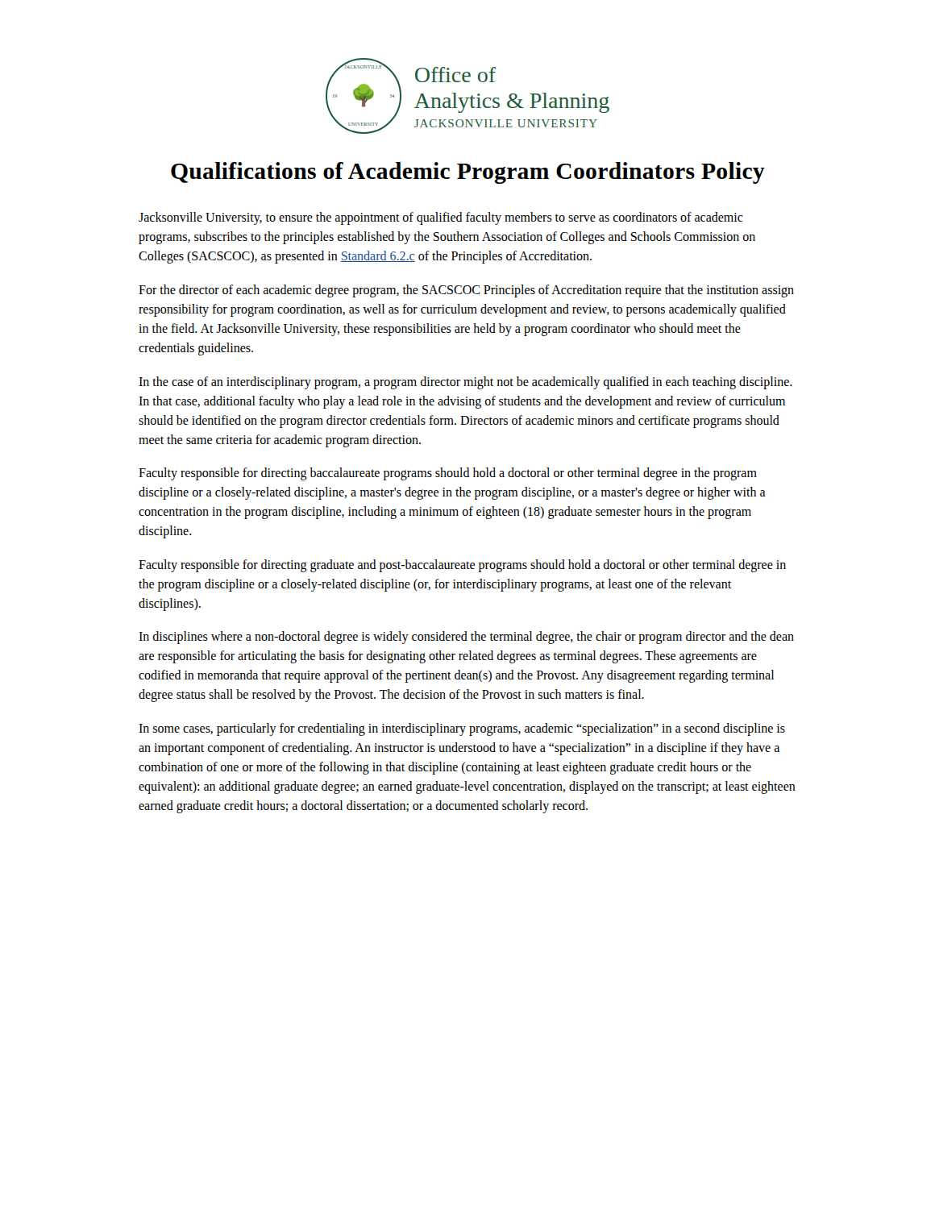JACKSONVILLE 19 🌳 34 UNIVERSITY
Office of Analytics & Planning JACKSONVILLE UNIVERSITY
Qualifications of Academic Program Coordinators Policy
Jacksonville University, to ensure the appointment of qualified faculty members to serve as coordinators of academic programs, subscribes to the principles established by the Southern Association of Colleges and Schools Commission on Colleges (SACSCOC), as presented in Standard 6.2.c of the Principles of Accreditation.
For the director of each academic degree program, the SACSCOC Principles of Accreditation require that the institution assign responsibility for program coordination, as well as for curriculum development and review, to persons academically qualified in the field. At Jacksonville University, these responsibilities are held by a program coordinator who should meet the credentials guidelines.
In the case of an interdisciplinary program, a program director might not be academically qualified in each teaching discipline. In that case, additional faculty who play a lead role in the advising of students and the development and review of curriculum should be identified on the program director credentials form. Directors of academic minors and certificate programs should meet the same criteria for academic program direction.
Faculty responsible for directing baccalaureate programs should hold a doctoral or other terminal degree in the program discipline or a closely-related discipline, a master's degree in the program discipline, or a master's degree or higher with a concentration in the program discipline, including a minimum of eighteen (18) graduate semester hours in the program discipline.
Faculty responsible for directing graduate and post-baccalaureate programs should hold a doctoral or other terminal degree in the program discipline or a closely-related discipline (or, for interdisciplinary programs, at least one of the relevant disciplines).
In disciplines where a non-doctoral degree is widely considered the terminal degree, the chair or program director and the dean are responsible for articulating the basis for designating other related degrees as terminal degrees. These agreements are codified in memoranda that require approval of the pertinent dean(s) and the Provost. Any disagreement regarding terminal degree status shall be resolved by the Provost. The decision of the Provost in such matters is final.
In some cases, particularly for credentialing in interdisciplinary programs, academic “specialization” in a second discipline is an important component of credentialing. An instructor is understood to have a “specialization” in a discipline if they have a combination of one or more of the following in that discipline (containing at least eighteen graduate credit hours or the equivalent): an additional graduate degree; an earned graduate-level concentration, displayed on the transcript; at least eighteen earned graduate credit hours; a doctoral dissertation; or a documented scholarly record.